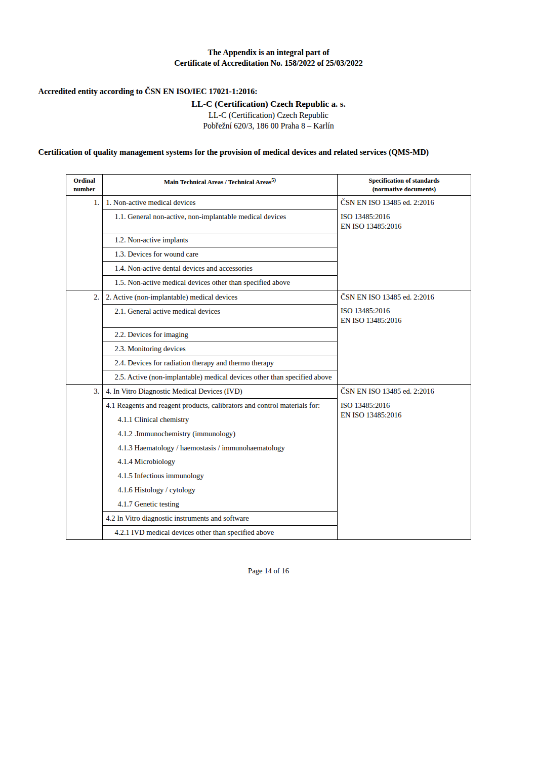The Appendix is an integral part of
Certificate of Accreditation No. 158/2022 of 25/03/2022
Accredited entity according to ČSN EN ISO/IEC 17021-1:2016:
LL-C (Certification) Czech Republic a. s.
LL-C (Certification) Czech Republic
Pobřežní 620/3, 186 00 Praha 8 – Karlín
Certification of quality management systems for the provision of medical devices and related services (QMS-MD)
| Ordinal number | Main Technical Areas / Technical Areas 5) | Specification of standards (normative documents) |
| --- | --- | --- |
| 1. | 1. Non-active medical devices | ČSN EN ISO 13485 ed. 2:2016 |
| | 1.1. General non-active, non-implantable medical devices | ISO 13485:2016 EN ISO 13485:2016 |
| | 1.2. Non-active implants | |
| | 1.3. Devices for wound care | |
| | 1.4. Non-active dental devices and accessories | |
| | 1.5. Non-active medical devices other than specified above | |
| 2. | 2. Active (non-implantable) medical devices | ČSN EN ISO 13485 ed. 2:2016 |
| | 2.1. General active medical devices | ISO 13485:2016 EN ISO 13485:2016 |
| | 2.2. Devices for imaging | |
| | 2.3. Monitoring devices | |
| | 2.4. Devices for radiation therapy and thermo therapy | |
| | 2.5. Active (non-implantable) medical devices other than specified above | |
| 3. | 4. In Vitro Diagnostic Medical Devices (IVD) | ČSN EN ISO 13485 ed. 2:2016 |
| | 4.1 Reagents and reagent products, calibrators and control materials for: 4.1.1 Clinical chemistry 4.1.2 .Immunochemistry (immunology) 4.1.3 Haematology / haemostasis / immunohaematology 4.1.4 Microbiology 4.1.5 Infectious immunology 4.1.6 Histology / cytology 4.1.7 Genetic testing | ISO 13485:2016 EN ISO 13485:2016 |
| | 4.2 In Vitro diagnostic instruments and software | |
| | 4.2.1 IVD medical devices other than specified above | |
Page 14 of 16